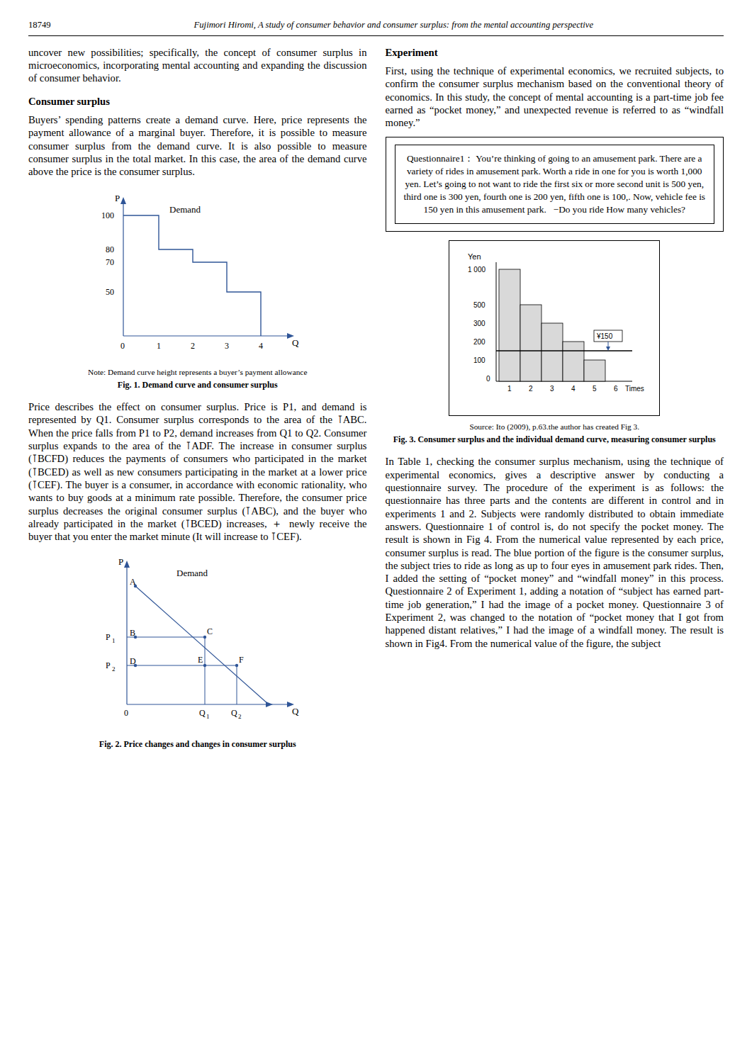18749 Fujimori Hiromi, A study of consumer behavior and consumer surplus: from the mental accounting perspective
uncover new possibilities; specifically, the concept of consumer surplus in microeconomics, incorporating mental accounting and expanding the discussion of consumer behavior.
Consumer surplus
Buyers’ spending patterns create a demand curve. Here, price represents the payment allowance of a marginal buyer. Therefore, it is possible to measure consumer surplus from the demand curve. It is also possible to measure consumer surplus in the total market. In this case, the area of the demand curve above the price is the consumer surplus.
P Q 100 80 70 50 0 1 2 3 4 Demand
Note: Demand curve height represents a buyer’s payment allowance
Fig. 1. Demand curve and consumer surplus
Price describes the effect on consumer surplus. Price is P1, and demand is represented by Q1. Consumer surplus corresponds to the area of the ⊺ABC. When the price falls from P1 to P2, demand increases from Q1 to Q2. Consumer surplus expands to the area of the ⊺ADF. The increase in consumer surplus (⊺BCFD) reduces the payments of consumers who participated in the market (⊺BCED) as well as new consumers participating in the market at a lower price (⊺CEF). The buyer is a consumer, in accordance with economic rationality, who wants to buy goods at a minimum rate possible. Therefore, the consumer price surplus decreases the original consumer surplus (⊺ABC), and the buyer who already participated in the market (⊺BCED) increases, ＋ newly receive the buyer that you enter the market minute (It will increase to ⊺CEF).
P Q 0 Demand A P 1 B C P 2 D E F Q 1 Q 2
Fig. 2. Price changes and changes in consumer surplus
Experiment
First, using the technique of experimental economics, we recruited subjects, to confirm the consumer surplus mechanism based on the conventional theory of economics. In this study, the concept of mental accounting is a part-time job fee earned as “pocket money,” and unexpected revenue is referred to as “windfall money.”
Questionnaire1： You’re thinking of going to an amusement park. There are a variety of rides in amusement park. Worth a ride in one for you is worth 1,000 yen. Let’s going to not want to ride the first six or more second unit is 500 yen, third one is 300 yen, fourth one is 200 yen, fifth one is 100,. Now, vehicle fee is 150 yen in this amusement park. −Do you ride How many vehicles?
Yen 1 000 500 300 200 100 0 ¥150 1 2 3 4 5 6 Times
Source: Ito (2009), p.63.the author has created Fig 3.
Fig. 3. Consumer surplus and the individual demand curve, measuring consumer surplus
In Table 1, checking the consumer surplus mechanism, using the technique of experimental economics, gives a descriptive answer by conducting a questionnaire survey. The procedure of the experiment is as follows: the questionnaire has three parts and the contents are different in control and in experiments 1 and 2. Subjects were randomly distributed to obtain immediate answers. Questionnaire 1 of control is, do not specify the pocket money. The result is shown in Fig 4. From the numerical value represented by each price, consumer surplus is read. The blue portion of the figure is the consumer surplus, the subject tries to ride as long as up to four eyes in amusement park rides. Then, I added the setting of “pocket money” and “windfall money” in this process. Questionnaire 2 of Experiment 1, adding a notation of “subject has earned part-time job generation,” I had the image of a pocket money. Questionnaire 3 of Experiment 2, was changed to the notation of “pocket money that I got from happened distant relatives,” I had the image of a windfall money. The result is shown in Fig4. From the numerical value of the figure, the subject